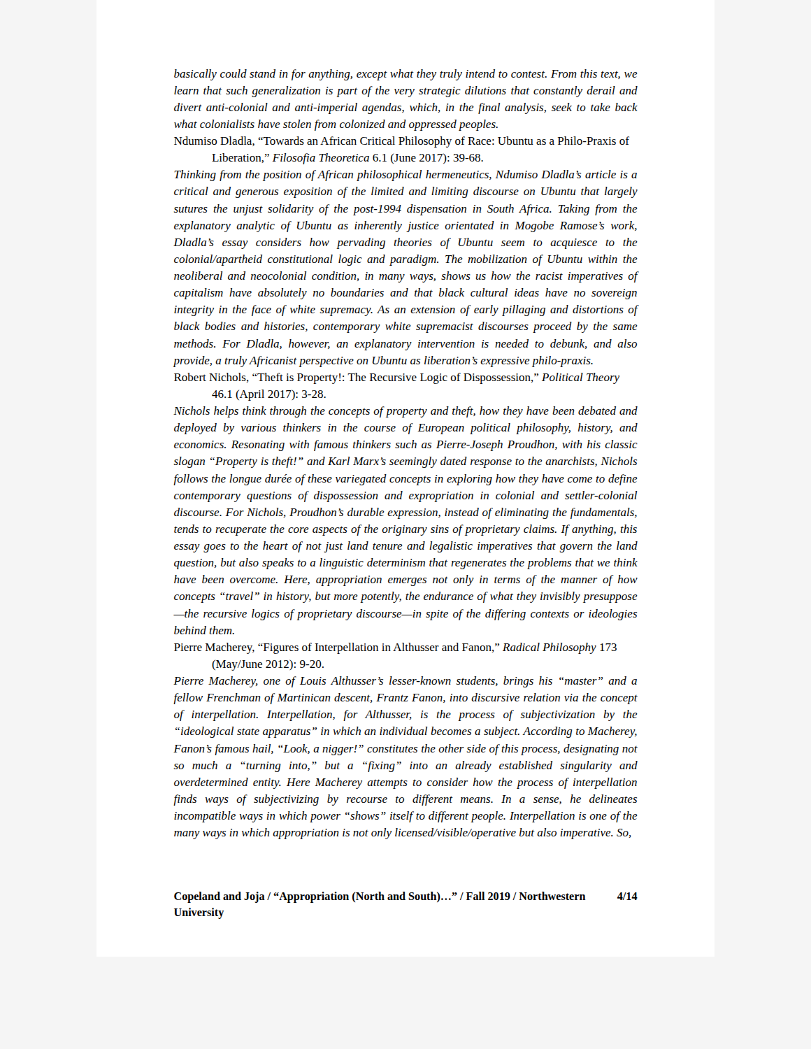basically could stand in for anything, except what they truly intend to contest. From this text, we learn that such generalization is part of the very strategic dilutions that constantly derail and divert anti-colonial and anti-imperial agendas, which, in the final analysis, seek to take back what colonialists have stolen from colonized and oppressed peoples.
Ndumiso Dladla, “Towards an African Critical Philosophy of Race: Ubuntu as a Philo-Praxis of Liberation,” Filosofia Theoretica 6.1 (June 2017): 39-68.
Thinking from the position of African philosophical hermeneutics, Ndumiso Dladla’s article is a critical and generous exposition of the limited and limiting discourse on Ubuntu that largely sutures the unjust solidarity of the post-1994 dispensation in South Africa. Taking from the explanatory analytic of Ubuntu as inherently justice orientated in Mogobe Ramose’s work, Dladla’s essay considers how pervading theories of Ubuntu seem to acquiesce to the colonial/apartheid constitutional logic and paradigm. The mobilization of Ubuntu within the neoliberal and neocolonial condition, in many ways, shows us how the racist imperatives of capitalism have absolutely no boundaries and that black cultural ideas have no sovereign integrity in the face of white supremacy. As an extension of early pillaging and distortions of black bodies and histories, contemporary white supremacist discourses proceed by the same methods. For Dladla, however, an explanatory intervention is needed to debunk, and also provide, a truly Africanist perspective on Ubuntu as liberation’s expressive philo-praxis.
Robert Nichols, “Theft is Property!: The Recursive Logic of Dispossession,” Political Theory 46.1 (April 2017): 3-28.
Nichols helps think through the concepts of property and theft, how they have been debated and deployed by various thinkers in the course of European political philosophy, history, and economics. Resonating with famous thinkers such as Pierre-Joseph Proudhon, with his classic slogan “Property is theft!” and Karl Marx’s seemingly dated response to the anarchists, Nichols follows the longue durée of these variegated concepts in exploring how they have come to define contemporary questions of dispossession and expropriation in colonial and settler-colonial discourse. For Nichols, Proudhon’s durable expression, instead of eliminating the fundamentals, tends to recuperate the core aspects of the originary sins of proprietary claims. If anything, this essay goes to the heart of not just land tenure and legalistic imperatives that govern the land question, but also speaks to a linguistic determinism that regenerates the problems that we think have been overcome. Here, appropriation emerges not only in terms of the manner of how concepts “travel” in history, but more potently, the endurance of what they invisibly presuppose—the recursive logics of proprietary discourse—in spite of the differing contexts or ideologies behind them.
Pierre Macherey, “Figures of Interpellation in Althusser and Fanon,” Radical Philosophy 173 (May/June 2012): 9-20.
Pierre Macherey, one of Louis Althusser’s lesser-known students, brings his “master” and a fellow Frenchman of Martinican descent, Frantz Fanon, into discursive relation via the concept of interpellation. Interpellation, for Althusser, is the process of subjectivization by the “ideological state apparatus” in which an individual becomes a subject. According to Macherey, Fanon’s famous hail, “Look, a nigger!” constitutes the other side of this process, designating not so much a “turning into,” but a “fixing” into an already established singularity and overdetermined entity. Here Macherey attempts to consider how the process of interpellation finds ways of subjectivizing by recourse to different means. In a sense, he delineates incompatible ways in which power “shows” itself to different people. Interpellation is one of the many ways in which appropriation is not only licensed/visible/operative but also imperative. So,
Copeland and Joja / “Appropriation (North and South)…” / Fall 2019 / Northwestern University 4/14